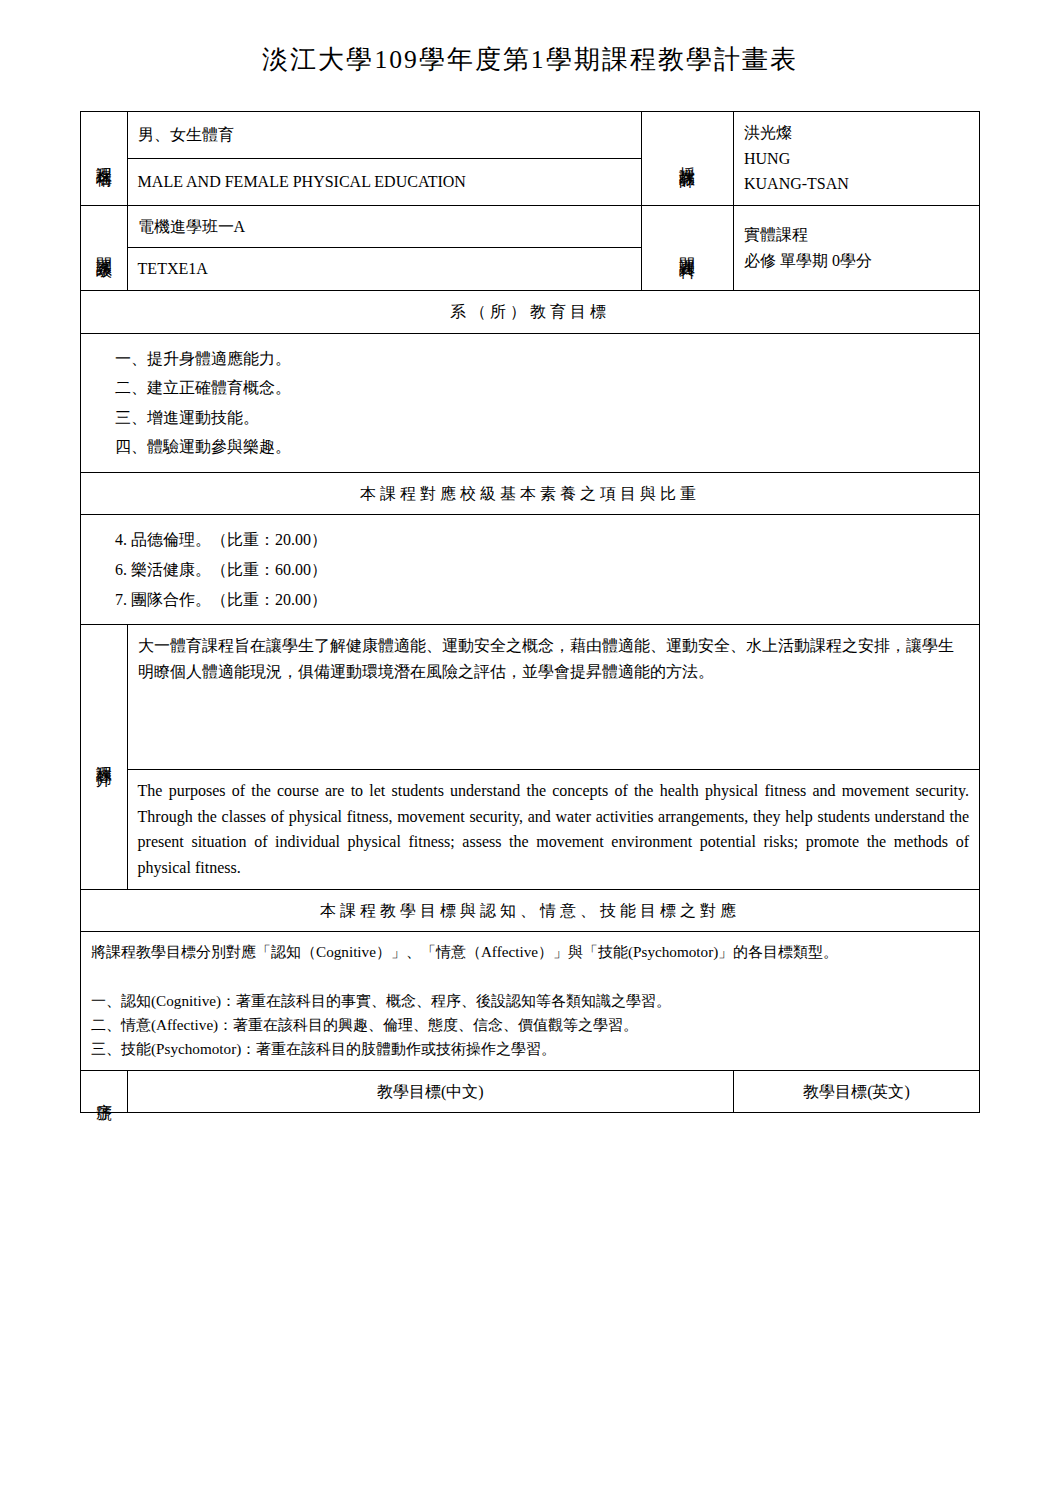淡江大學109學年度第1學期課程教學計畫表
| 課程名稱 | 男、女生體育 | 授課教師 | 洪光燦 HUNG KUANG-TSAN |
| MALE AND FEMALE PHYSICAL EDUCATION |
| 開課系級 | 電機進學班一A | 開課資料 | 實體課程 必修 單學期 0學分 |
| TETXE1A |
| 系（所）教育目標 |
| 一、提升身體適應能力。 二、建立正確體育概念。 三、增進運動技能。 四、體驗運動參與樂趣。 |
| 本課程對應校級基本素養之項目與比重 |
| 4. 品德倫理。（比重：20.00） 6. 樂活健康。（比重：60.00） 7. 團隊合作。（比重：20.00） |
| 課程簡介 | 大一體育課程旨在讓學生了解健康體適能、運動安全之概念，藉由體適能、運動安全、水上活動課程之安排，讓學生明瞭個人體適能現況，俱備運動環境潛在風險之評估，並學會提昇體適能的方法。 |
| The purposes of the course are to let students understand the concepts of the health physical fitness and movement security. Through the classes of physical fitness, movement security, and water activities arrangements, they help students understand the present situation of individual physical fitness; assess the movement environment potential risks; promote the methods of physical fitness. |
| 本課程教學目標與認知、情意、技能目標之對應 |
| 將課程教學目標分別對應「認知（Cognitive）」、「情意（Affective）」與「技能(Psychomotor)」的各目標類型。 一、認知(Cognitive)：著重在該科目的事實、概念、程序、後設認知等各類知識之學習。 二、情意(Affective)：著重在該科目的興趣、倫理、態度、信念、價值觀等之學習。 三、技能(Psychomotor)：著重在該科目的肢體動作或技術操作之學習。 |
| 序號 | 教學目標(中文) | 教學目標(英文) |